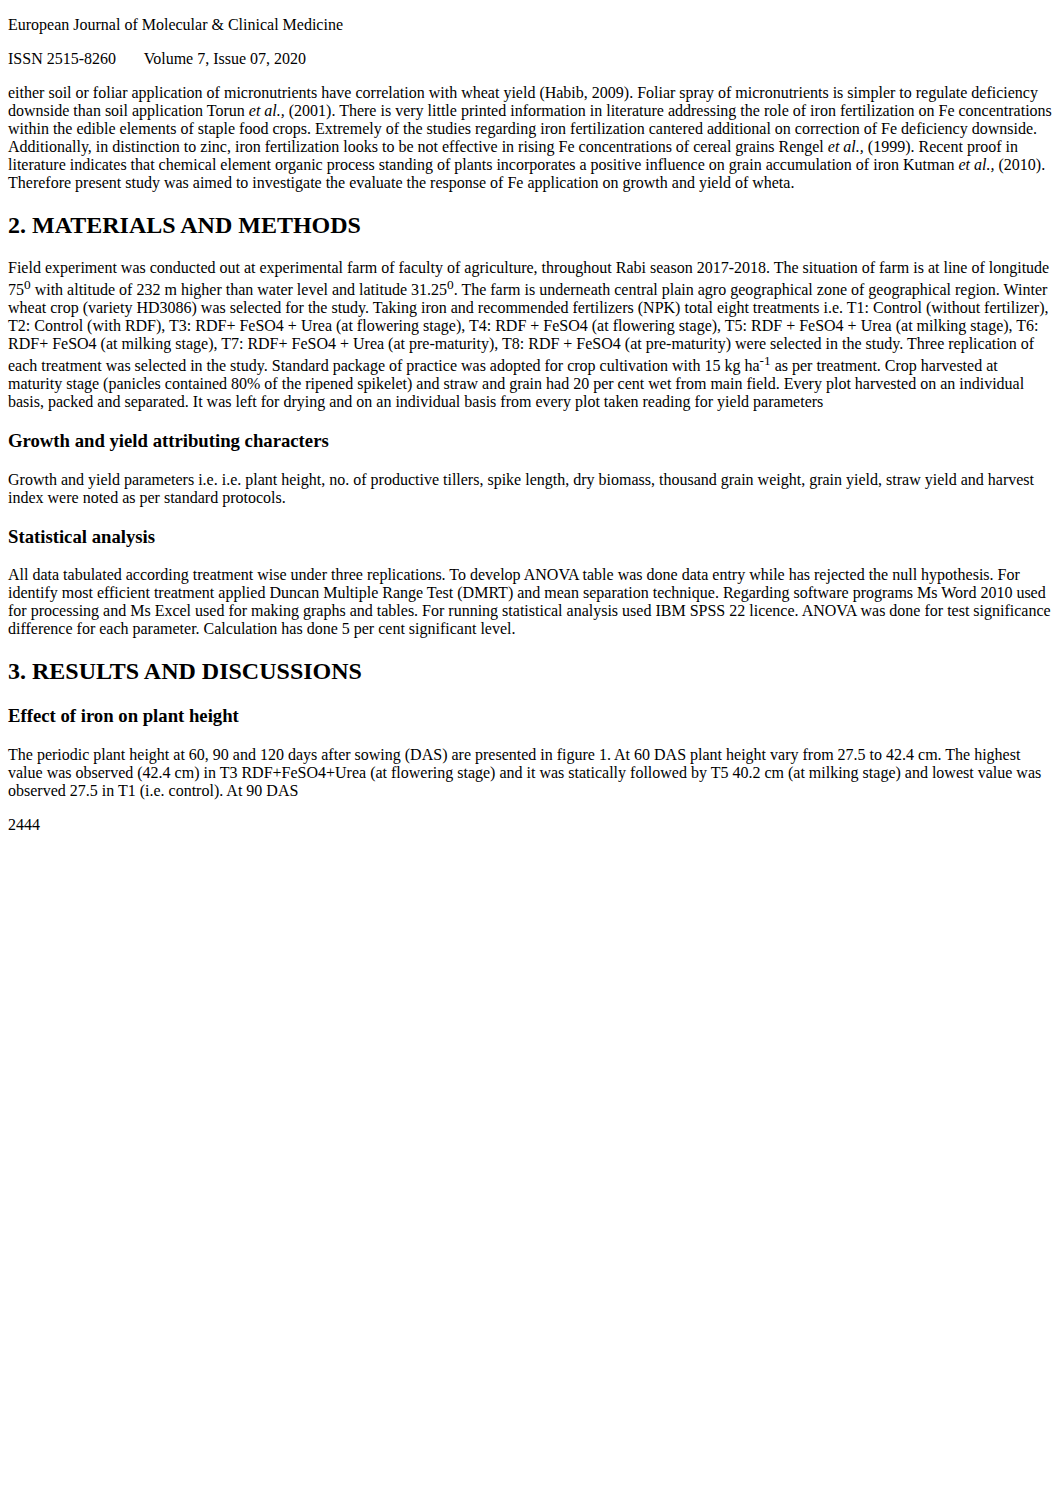European Journal of Molecular & Clinical Medicine
ISSN 2515-8260 Volume 7, Issue 07, 2020
either soil or foliar application of micronutrients have correlation with wheat yield (Habib, 2009). Foliar spray of micronutrients is simpler to regulate deficiency downside than soil application Torun et al., (2001). There is very little printed information in literature addressing the role of iron fertilization on Fe concentrations within the edible elements of staple food crops. Extremely of the studies regarding iron fertilization cantered additional on correction of Fe deficiency downside. Additionally, in distinction to zinc, iron fertilization looks to be not effective in rising Fe concentrations of cereal grains Rengel et al., (1999). Recent proof in literature indicates that chemical element organic process standing of plants incorporates a positive influence on grain accumulation of iron Kutman et al., (2010). Therefore present study was aimed to investigate the evaluate the response of Fe application on growth and yield of wheta.
2. MATERIALS AND METHODS
Field experiment was conducted out at experimental farm of faculty of agriculture, throughout Rabi season 2017-2018. The situation of farm is at line of longitude 750 with altitude of 232 m higher than water level and latitude 31.250. The farm is underneath central plain agro geographical zone of geographical region. Winter wheat crop (variety HD3086) was selected for the study. Taking iron and recommended fertilizers (NPK) total eight treatments i.e. T1: Control (without fertilizer), T2: Control (with RDF), T3: RDF+ FeSO4 + Urea (at flowering stage), T4: RDF + FeSO4 (at flowering stage), T5: RDF + FeSO4 + Urea (at milking stage), T6: RDF+ FeSO4 (at milking stage), T7: RDF+ FeSO4 + Urea (at pre-maturity), T8: RDF + FeSO4 (at pre-maturity) were selected in the study. Three replication of each treatment was selected in the study. Standard package of practice was adopted for crop cultivation with 15 kg ha-1 as per treatment. Crop harvested at maturity stage (panicles contained 80% of the ripened spikelet) and straw and grain had 20 per cent wet from main field. Every plot harvested on an individual basis, packed and separated. It was left for drying and on an individual basis from every plot taken reading for yield parameters
Growth and yield attributing characters
Growth and yield parameters i.e. i.e. plant height, no. of productive tillers, spike length, dry biomass, thousand grain weight, grain yield, straw yield and harvest index were noted as per standard protocols.
Statistical analysis
All data tabulated according treatment wise under three replications. To develop ANOVA table was done data entry while has rejected the null hypothesis. For identify most efficient treatment applied Duncan Multiple Range Test (DMRT) and mean separation technique. Regarding software programs Ms Word 2010 used for processing and Ms Excel used for making graphs and tables. For running statistical analysis used IBM SPSS 22 licence. ANOVA was done for test significance difference for each parameter. Calculation has done 5 per cent significant level.
3. RESULTS AND DISCUSSIONS
Effect of iron on plant height
The periodic plant height at 60, 90 and 120 days after sowing (DAS) are presented in figure 1. At 60 DAS plant height vary from 27.5 to 42.4 cm. The highest value was observed (42.4 cm) in T3 RDF+FeSO4+Urea (at flowering stage) and it was statically followed by T5 40.2 cm (at milking stage) and lowest value was observed 27.5 in T1 (i.e. control). At 90 DAS
2444